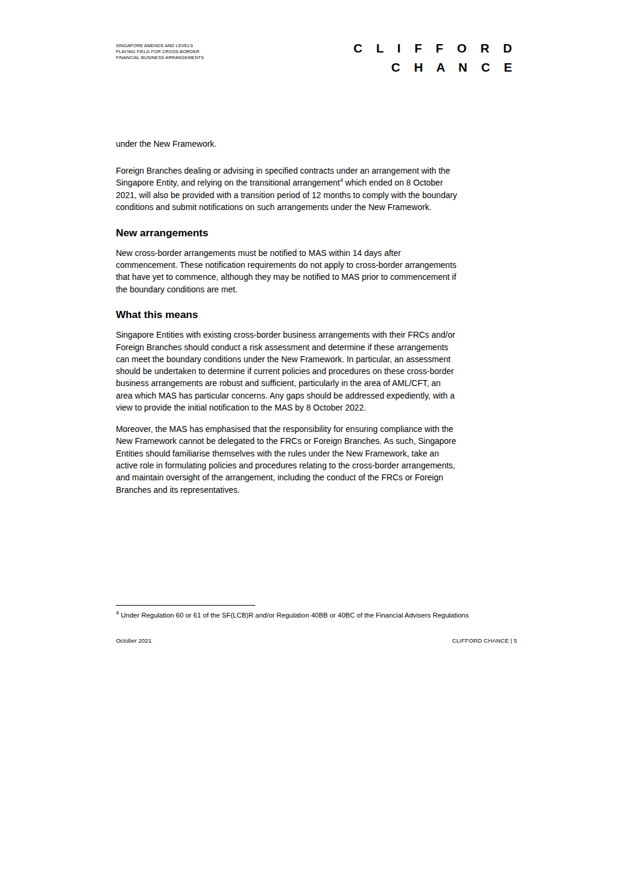Singapore Amends and Levels
Playing Field for Cross-Border
Financial Business Arrangements
C L I F F O R D
C H A N C E
under the New Framework.
Foreign Branches dealing or advising in specified contracts under an arrangement with the Singapore Entity, and relying on the transitional arrangement4 which ended on 8 October 2021, will also be provided with a transition period of 12 months to comply with the boundary conditions and submit notifications on such arrangements under the New Framework.
New arrangements
New cross-border arrangements must be notified to MAS within 14 days after commencement. These notification requirements do not apply to cross-border arrangements that have yet to commence, although they may be notified to MAS prior to commencement if the boundary conditions are met.
What this means
Singapore Entities with existing cross-border business arrangements with their FRCs and/or Foreign Branches should conduct a risk assessment and determine if these arrangements can meet the boundary conditions under the New Framework. In particular, an assessment should be undertaken to determine if current policies and procedures on these cross-border business arrangements are robust and sufficient, particularly in the area of AML/CFT, an area which MAS has particular concerns. Any gaps should be addressed expediently, with a view to provide the initial notification to the MAS by 8 October 2022.
Moreover, the MAS has emphasised that the responsibility for ensuring compliance with the New Framework cannot be delegated to the FRCs or Foreign Branches. As such, Singapore Entities should familiarise themselves with the rules under the New Framework, take an active role in formulating policies and procedures relating to the cross-border arrangements, and maintain oversight of the arrangement, including the conduct of the FRCs or Foreign Branches and its representatives.
4 Under Regulation 60 or 61 of the SF(LCB)R and/or Regulation 40BB or 40BC of the Financial Advisers Regulations
October 2021
CLIFFORD CHANCE | 5